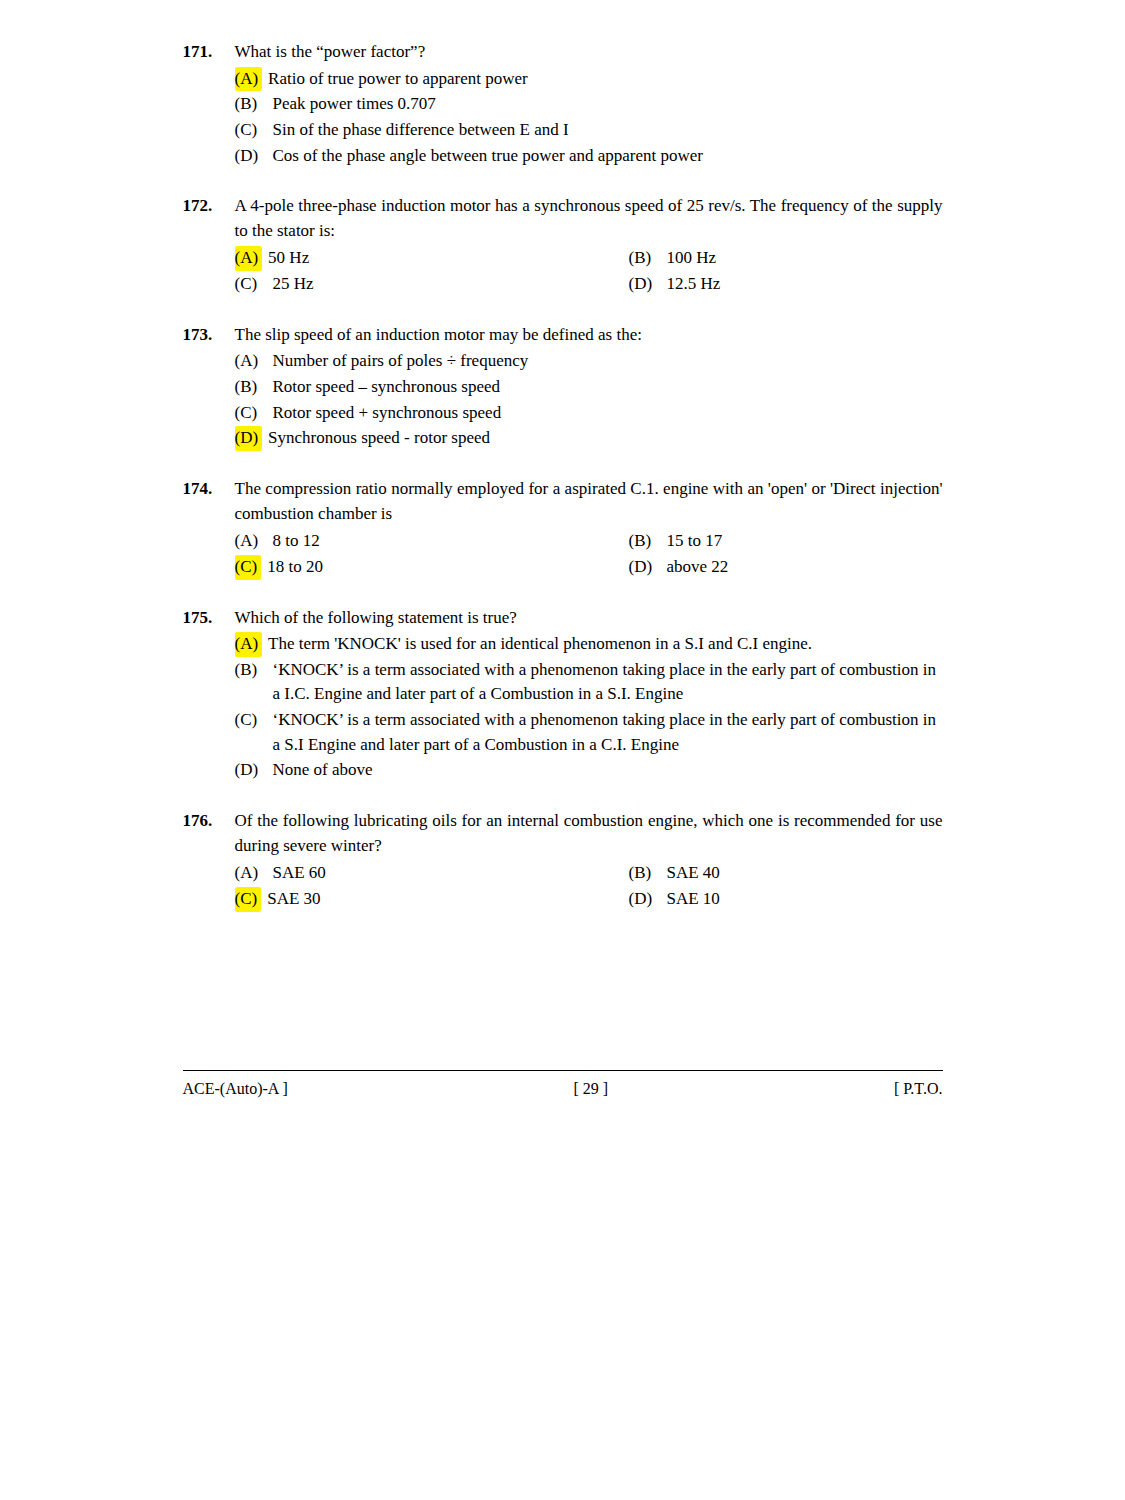171.
What is the “power factor”?
(A) Ratio of true power to apparent power
(B) Peak power times 0.707
(C) Sin of the phase difference between E and I
(D) Cos of the phase angle between true power and apparent power
172.
A 4-pole three-phase induction motor has a synchronous speed of 25 rev/s. The frequency of the supply to the stator is:
(A) 50 Hz
(B) 100 Hz
(C) 25 Hz
(D) 12.5 Hz
173.
The slip speed of an induction motor may be defined as the:
(A) Number of pairs of poles ÷ frequency
(B) Rotor speed – synchronous speed
(C) Rotor speed + synchronous speed
(D) Synchronous speed - rotor speed
174.
The compression ratio normally employed for a aspirated C.1. engine with an 'open' or 'Direct injection' combustion chamber is
(A) 8 to 12
(B) 15 to 17
(C) 18 to 20
(D) above 22
175.
Which of the following statement is true?
(A) The term 'KNOCK' is used for an identical phenomenon in a S.I and C.I engine.
(B)‘KNOCK’ is a term associated with a phenomenon taking place in the early part of combustion in a I.C. Engine and later part of a Combustion in a S.I. Engine
(C)‘KNOCK’ is a term associated with a phenomenon taking place in the early part of combustion in a S.I Engine and later part of a Combustion in a C.I. Engine
(D) None of above
176.
Of the following lubricating oils for an internal combustion engine, which one is recommended for use during severe winter?
(A) SAE 60
(B) SAE 40
(C) SAE 30
(D) SAE 10
ACE-(Auto)-A ]
[ 29 ]
[ P.T.O.